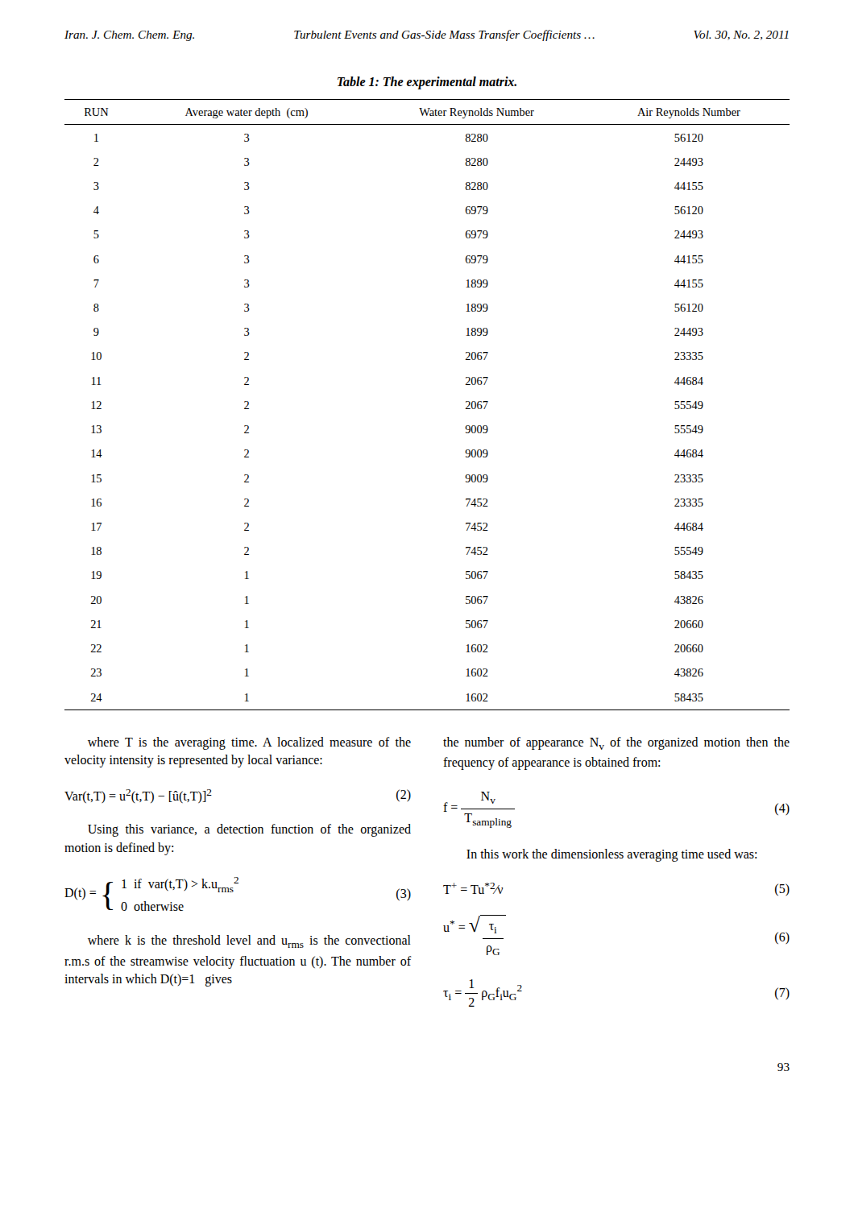Iran. J. Chem. Chem. Eng. Turbulent Events and Gas-Side Mass Transfer Coefficients … Vol. 30, No. 2, 2011
Table 1: The experimental matrix.
| RUN | Average water depth (cm) | Water Reynolds Number | Air Reynolds Number |
| --- | --- | --- | --- |
| 1 | 3 | 8280 | 56120 |
| 2 | 3 | 8280 | 24493 |
| 3 | 3 | 8280 | 44155 |
| 4 | 3 | 6979 | 56120 |
| 5 | 3 | 6979 | 24493 |
| 6 | 3 | 6979 | 44155 |
| 7 | 3 | 1899 | 44155 |
| 8 | 3 | 1899 | 56120 |
| 9 | 3 | 1899 | 24493 |
| 10 | 2 | 2067 | 23335 |
| 11 | 2 | 2067 | 44684 |
| 12 | 2 | 2067 | 55549 |
| 13 | 2 | 9009 | 55549 |
| 14 | 2 | 9009 | 44684 |
| 15 | 2 | 9009 | 23335 |
| 16 | 2 | 7452 | 23335 |
| 17 | 2 | 7452 | 44684 |
| 18 | 2 | 7452 | 55549 |
| 19 | 1 | 5067 | 58435 |
| 20 | 1 | 5067 | 43826 |
| 21 | 1 | 5067 | 20660 |
| 22 | 1 | 1602 | 20660 |
| 23 | 1 | 1602 | 43826 |
| 24 | 1 | 1602 | 58435 |
where T is the averaging time. A localized measure of the velocity intensity is represented by local variance:
Var(t,T) = u2(t,T) − [û(t,T)]2
(2)
Using this variance, a detection function of the organized motion is defined by:
D(t) = {
1 if var(t,T) > k.urms2
0 otherwise
(3)
where k is the threshold level and urms is the convectional r.m.s of the streamwise velocity fluctuation u (t). The number of intervals in which D(t)=1 gives
the number of appearance Nv of the organized motion then the frequency of appearance is obtained from:
f = Nv Tsampling
(4)
In this work the dimensionless averaging time used was:
T+ = Tu*2⁄ν
(5)
u* = √ τi ρG
(6)
τi = 1 2 ρGfiuG2
(7)
93